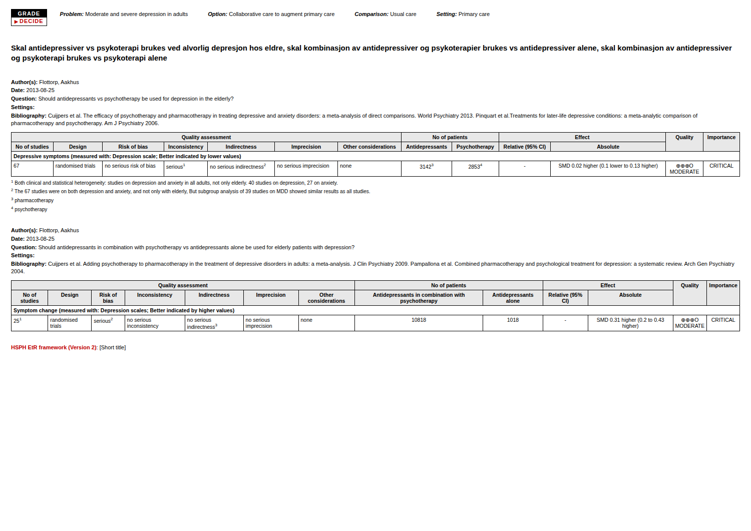GRADE DECIDE
Problem: Moderate and severe depression in adults
Option: Collaborative care to augment primary care
Comparison: Usual care
Setting: Primary care
Skal antidepressiver vs psykoterapi brukes ved alvorlig depresjon hos eldre, skal kombinasjon av antidepressiver og psykoterapier brukes vs antidepressiver alene, skal kombinasjon av antidepressiver og psykoterapi brukes vs psykoterapi alene
Author(s): Flottorp, Aakhus
Date: 2013-08-25
Question: Should antidepressants vs psychotherapy be used for depression in the elderly?
Settings:
Bibliography: Cuijpers et al. The efficacy of psychotherapy and pharmacotherapy in treating depressive and anxiety disorders: a meta-analysis of direct comparisons. World Psychiatry 2013. Pinquart et al.Treatments for later-life depressive conditions: a meta-analytic comparison of pharmacotherapy and psychotherapy. Am J Psychiatry 2006.
| Quality assessment | No of patients | Effect | Quality | Importance |
| --- | --- | --- | --- | --- |
| No of studies | Design | Risk of bias | Inconsistency | Indirectness | Imprecision | Other considerations | Antidepressants | Psychotherapy | Relative (95% CI) | Absolute |
| Depressive symptoms (measured with: Depression scale; Better indicated by lower values) |
| 67 | randomised trials | no serious risk of bias | serious 1 | no serious indirectness 2 | no serious imprecision | none | 3142 3 | 2853 4 | - | SMD 0.02 higher (0.1 lower to 0.13 higher) | ⊕⊕⊕O MODERATE | CRITICAL |
1 Both clinical and statistical heterogeneity: studies on depression and anxiety in all adults, not only elderly. 40 studies on depression, 27 on anxiety.
2 The 67 studies were on both depression and anxiety, and not only with elderly, But subgroup analysis of 39 studies on MDD showed similar results as all studies.
3 pharmacotherapy
4 psychotherapy
Author(s): Flottorp, Aakhus
Date: 2013-08-25
Question: Should antidepressants in combination with psychotherapy vs antidepressants alone be used for elderly patients with depression?
Settings:
Bibliography: Cuijpers et al. Adding psychotherapy to pharmacotherapy in the treatment of depressive disorders in adults: a meta-analysis. J Clin Psychiatry 2009. Pampallona et al. Combined pharmacotherapy and psychological treatment for depression: a systematic review. Arch Gen Psychiatry 2004.
| Quality assessment | No of patients | Effect | Quality | Importance |
| --- | --- | --- | --- | --- |
| No of studies | Design | Risk of bias | Inconsistency | Indirectness | Imprecision | Other considerations | Antidepressants in combination with psychotherapy | Antidepressants alone | Relative (95% CI) | Absolute |
| Symptom change (measured with: Depression scales; Better indicated by higher values) |
| 25 1 | randomised trials | serious 2 | no serious inconsistency | no serious indirectness 3 | no serious imprecision | none | 10818 | 1018 | - | SMD 0.31 higher (0.2 to 0.43 higher) | ⊕⊕⊕O MODERATE | CRITICAL |
HSPH EtR framework (Version 2): [Short title]